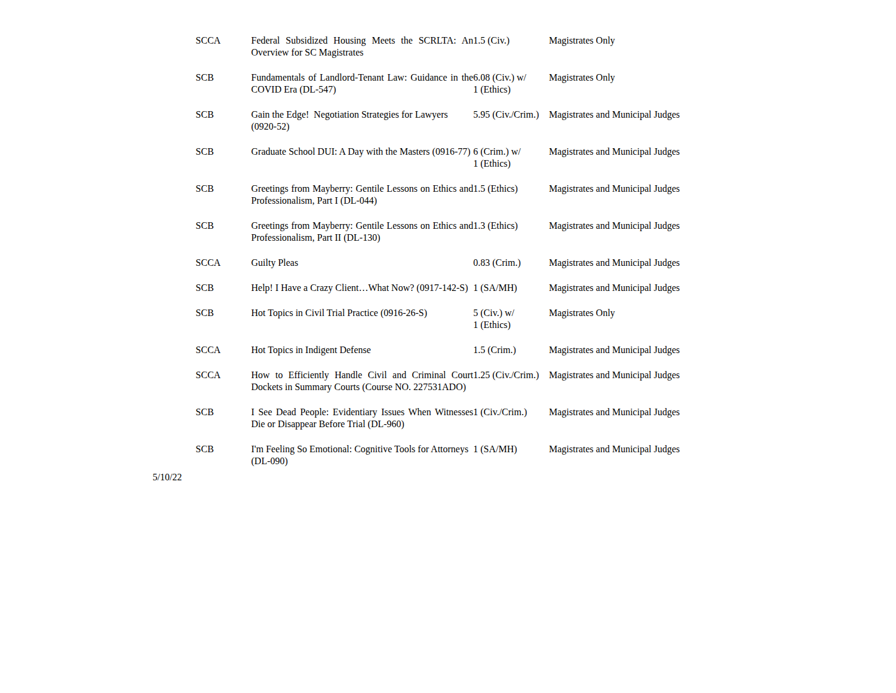| SCCA | Federal Subsidized Housing Meets the SCRLTA: An Overview for SC Magistrates | 1.5 (Civ.) | Magistrates Only |
| SCB | Fundamentals of Landlord-Tenant Law: Guidance in the COVID Era (DL-547) | 6.08 (Civ.) w/ 1 (Ethics) | Magistrates Only |
| SCB | Gain the Edge! Negotiation Strategies for Lawyers (0920-52) | 5.95 (Civ./Crim.) | Magistrates and Municipal Judges |
| SCB | Graduate School DUI: A Day with the Masters (0916-77) | 6 (Crim.) w/ 1 (Ethics) | Magistrates and Municipal Judges |
| SCB | Greetings from Mayberry: Gentile Lessons on Ethics and Professionalism, Part I (DL-044) | 1.5 (Ethics) | Magistrates and Municipal Judges |
| SCB | Greetings from Mayberry: Gentile Lessons on Ethics and Professionalism, Part II (DL-130) | 1.3 (Ethics) | Magistrates and Municipal Judges |
| SCCA | Guilty Pleas | 0.83 (Crim.) | Magistrates and Municipal Judges |
| SCB | Help! I Have a Crazy Client…What Now? (0917-142-S) | 1 (SA/MH) | Magistrates and Municipal Judges |
| SCB | Hot Topics in Civil Trial Practice (0916-26-S) | 5 (Civ.) w/ 1 (Ethics) | Magistrates Only |
| SCCA | Hot Topics in Indigent Defense | 1.5 (Crim.) | Magistrates and Municipal Judges |
| SCCA | How to Efficiently Handle Civil and Criminal Court Dockets in Summary Courts (Course NO. 227531ADO) | 1.25 (Civ./Crim.) | Magistrates and Municipal Judges |
| SCB | I See Dead People: Evidentiary Issues When Witnesses Die or Disappear Before Trial (DL-960) | 1 (Civ./Crim.) | Magistrates and Municipal Judges |
| SCB | I'm Feeling So Emotional: Cognitive Tools for Attorneys (DL-090) | 1 (SA/MH) | Magistrates and Municipal Judges |
5/10/22